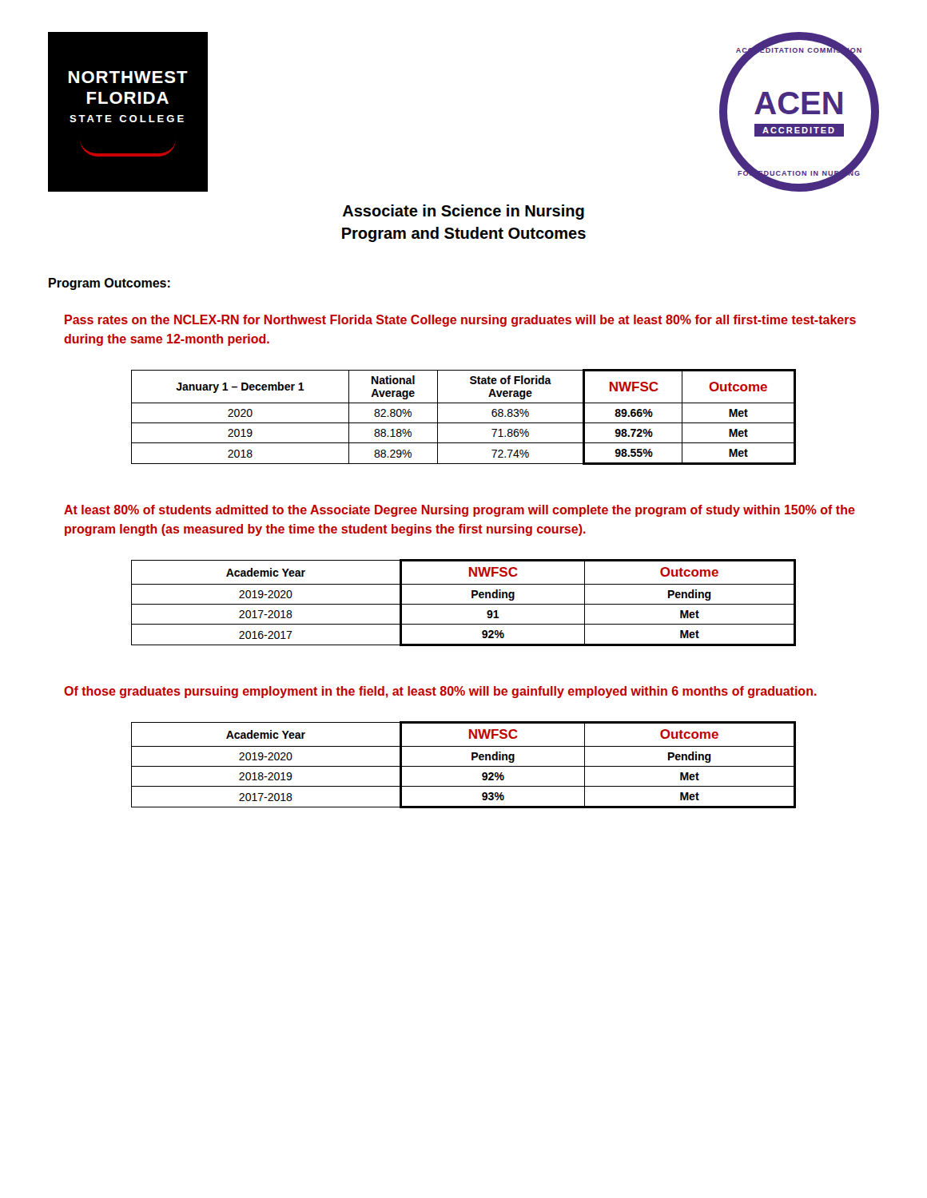NORTHWEST
FLORIDA
STATE COLLEGE
ACCREDITATION COMMISSION
ACEN
ACCREDITED
FOR EDUCATION IN NURSING
Associate in Science in Nursing
Program and Student Outcomes
Program Outcomes:
Pass rates on the NCLEX-RN for Northwest Florida State College nursing graduates will be at least 80% for all first-time test-takers during the same 12-month period.
| January 1 – December 1 | National Average | State of Florida Average | NWFSC | Outcome |
| --- | --- | --- | --- | --- |
| 2020 | 82.80% | 68.83% | 89.66% | Met |
| 2019 | 88.18% | 71.86% | 98.72% | Met |
| 2018 | 88.29% | 72.74% | 98.55% | Met |
At least 80% of students admitted to the Associate Degree Nursing program will complete the program of study within 150% of the program length (as measured by the time the student begins the first nursing course).
| Academic Year | NWFSC | Outcome |
| --- | --- | --- |
| 2019-2020 | Pending | Pending |
| 2017-2018 | 91 | Met |
| 2016-2017 | 92% | Met |
Of those graduates pursuing employment in the field, at least 80% will be gainfully employed within 6 months of graduation.
| Academic Year | NWFSC | Outcome |
| --- | --- | --- |
| 2019-2020 | Pending | Pending |
| 2018-2019 | 92% | Met |
| 2017-2018 | 93% | Met |